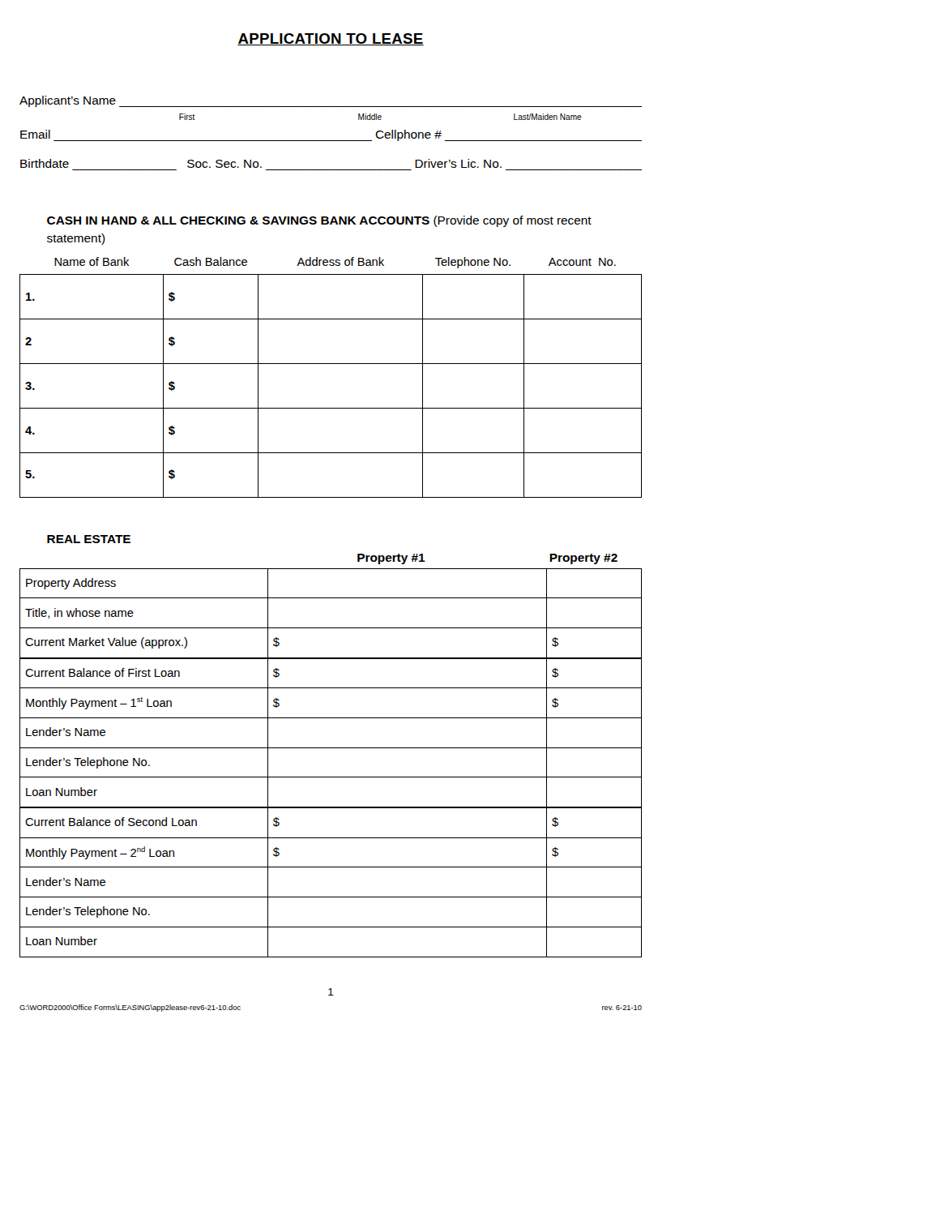APPLICATION TO LEASE
Applicant’s Name ______________________________________________________________________________
First Middle Last/Maiden Name
Email ______________________________________________ Cellphone # ___________________________________
Birthdate _______________ Soc. Sec. No. _____________________ Driver’s Lic. No. ______________________ State _____
CASH IN HAND & ALL CHECKING & SAVINGS BANK ACCOUNTS (Provide copy of most recent statement)
| Name of Bank | Cash Balance | Address of Bank | Telephone No. | Account No. |
| --- | --- | --- | --- | --- |
| 1. | $ | | | |
| 2 | $ | | | |
| 3. | $ | | | |
| 4. | $ | | | |
| 5. | $ | | | |
REAL ESTATE
Property #1
Property #2
| Property Address | | |
| Title, in whose name | | |
| Current Market Value (approx.) | $ | $ |
| Current Balance of First Loan | $ | $ |
| Monthly Payment – 1 st Loan | $ | $ |
| Lender’s Name | | |
| Lender’s Telephone No. | | |
| Loan Number | | |
| Current Balance of Second Loan | $ | $ |
| Monthly Payment – 2 nd Loan | $ | $ |
| Lender’s Name | | |
| Lender’s Telephone No. | | |
| Loan Number | | |
1
G:\WORD2000\Office Forms\LEASING\app2lease-rev6-21-10.doc
rev. 6-21-10